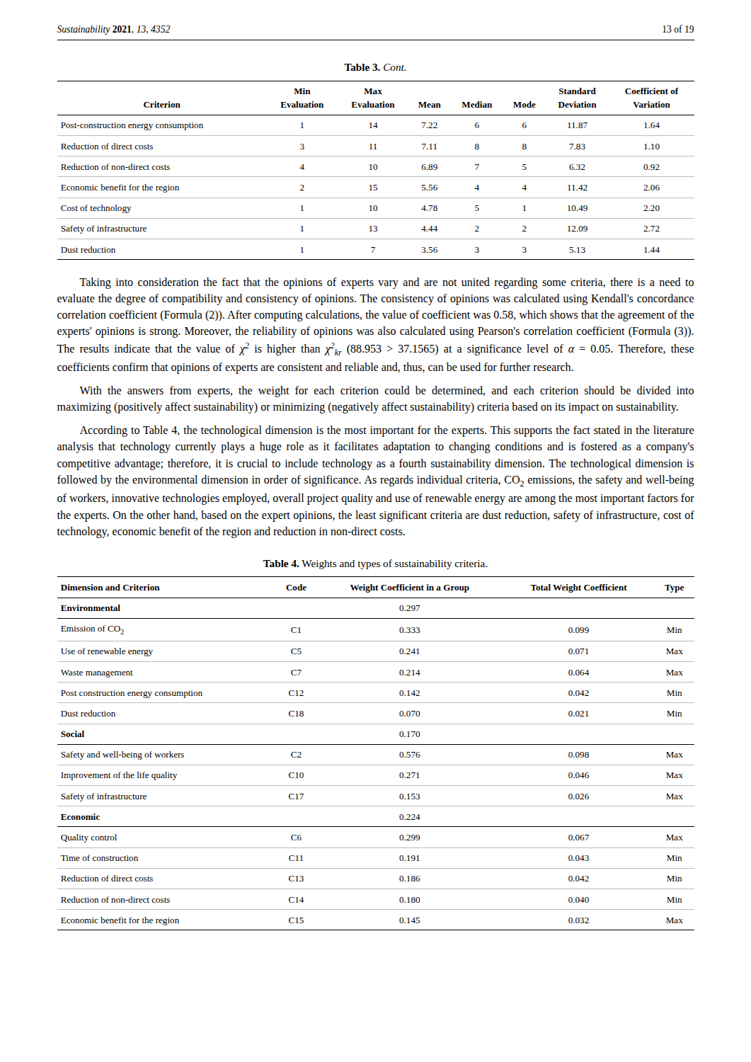Sustainability 2021, 13, 4352
13 of 19
Table 3. Cont.
| Criterion | Min Evaluation | Max Evaluation | Mean | Median | Mode | Standard Deviation | Coefficient of Variation |
| --- | --- | --- | --- | --- | --- | --- | --- |
| Post-construction energy consumption | 1 | 14 | 7.22 | 6 | 6 | 11.87 | 1.64 |
| Reduction of direct costs | 3 | 11 | 7.11 | 8 | 8 | 7.83 | 1.10 |
| Reduction of non-direct costs | 4 | 10 | 6.89 | 7 | 5 | 6.32 | 0.92 |
| Economic benefit for the region | 2 | 15 | 5.56 | 4 | 4 | 11.42 | 2.06 |
| Cost of technology | 1 | 10 | 4.78 | 5 | 1 | 10.49 | 2.20 |
| Safety of infrastructure | 1 | 13 | 4.44 | 2 | 2 | 12.09 | 2.72 |
| Dust reduction | 1 | 7 | 3.56 | 3 | 3 | 5.13 | 1.44 |
Taking into consideration the fact that the opinions of experts vary and are not united regarding some criteria, there is a need to evaluate the degree of compatibility and consistency of opinions. The consistency of opinions was calculated using Kendall's concordance correlation coefficient (Formula (2)). After computing calculations, the value of coefficient was 0.58, which shows that the agreement of the experts' opinions is strong. Moreover, the reliability of opinions was also calculated using Pearson's correlation coefficient (Formula (3)). The results indicate that the value of χ2 is higher than χ2kr (88.953 > 37.1565) at a significance level of α = 0.05. Therefore, these coefficients confirm that opinions of experts are consistent and reliable and, thus, can be used for further research.
With the answers from experts, the weight for each criterion could be determined, and each criterion should be divided into maximizing (positively affect sustainability) or minimizing (negatively affect sustainability) criteria based on its impact on sustainability.
According to Table 4, the technological dimension is the most important for the experts. This supports the fact stated in the literature analysis that technology currently plays a huge role as it facilitates adaptation to changing conditions and is fostered as a company's competitive advantage; therefore, it is crucial to include technology as a fourth sustainability dimension. The technological dimension is followed by the environmental dimension in order of significance. As regards individual criteria, CO2 emissions, the safety and well-being of workers, innovative technologies employed, overall project quality and use of renewable energy are among the most important factors for the experts. On the other hand, based on the expert opinions, the least significant criteria are dust reduction, safety of infrastructure, cost of technology, economic benefit of the region and reduction in non-direct costs.
Table 4. Weights and types of sustainability criteria.
| Dimension and Criterion | Code | Weight Coefficient in a Group | Total Weight Coefficient | Type |
| --- | --- | --- | --- | --- |
| Environmental | | 0.297 | | |
| Emission of CO 2 | C1 | 0.333 | 0.099 | Min |
| Use of renewable energy | C5 | 0.241 | 0.071 | Max |
| Waste management | C7 | 0.214 | 0.064 | Max |
| Post construction energy consumption | C12 | 0.142 | 0.042 | Min |
| Dust reduction | C18 | 0.070 | 0.021 | Min |
| Social | | 0.170 | | |
| Safety and well-being of workers | C2 | 0.576 | 0.098 | Max |
| Improvement of the life quality | C10 | 0.271 | 0.046 | Max |
| Safety of infrastructure | C17 | 0.153 | 0.026 | Max |
| Economic | | 0.224 | | |
| Quality control | C6 | 0.299 | 0.067 | Max |
| Time of construction | C11 | 0.191 | 0.043 | Min |
| Reduction of direct costs | C13 | 0.186 | 0.042 | Min |
| Reduction of non-direct costs | C14 | 0.180 | 0.040 | Min |
| Economic benefit for the region | C15 | 0.145 | 0.032 | Max |